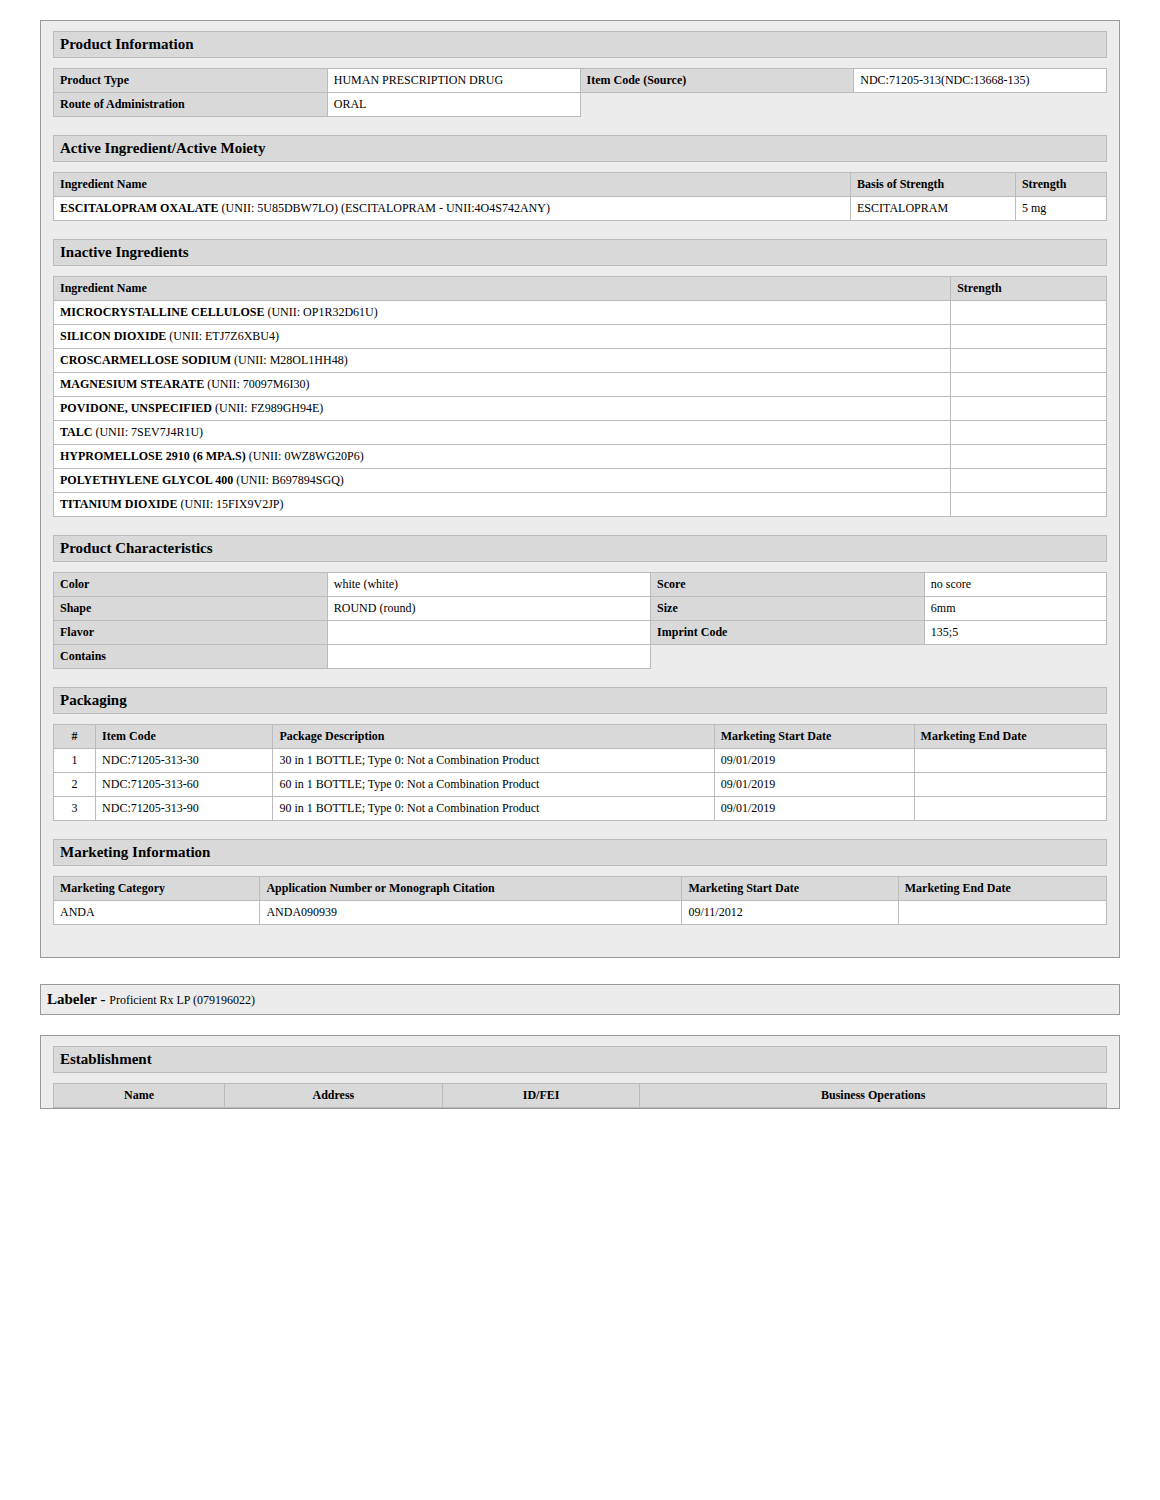Product Information
| Product Type | HUMAN PRESCRIPTION DRUG | Item Code (Source) | NDC:71205-313(NDC:13668-135) |
| Route of Administration | ORAL | | |
Active Ingredient/Active Moiety
| Ingredient Name | Basis of Strength | Strength |
| --- | --- | --- |
| ESCITALOPRAM OXALATE (UNII: 5U85DBW7LO) (ESCITALOPRAM - UNII:4O4S742ANY) | ESCITALOPRAM | 5 mg |
Inactive Ingredients
| Ingredient Name | Strength |
| --- | --- |
| MICROCRYSTALLINE CELLULOSE (UNII: OP1R32D61U) | |
| SILICON DIOXIDE (UNII: ETJ7Z6XBU4) | |
| CROSCARMELLOSE SODIUM (UNII: M28OL1HH48) | |
| MAGNESIUM STEARATE (UNII: 70097M6I30) | |
| POVIDONE, UNSPECIFIED (UNII: FZ989GH94E) | |
| TALC (UNII: 7SEV7J4R1U) | |
| HYPROMELLOSE 2910 (6 MPA.S) (UNII: 0WZ8WG20P6) | |
| POLYETHYLENE GLYCOL 400 (UNII: B697894SGQ) | |
| TITANIUM DIOXIDE (UNII: 15FIX9V2JP) | |
Product Characteristics
| Color | white (white) | Score | no score |
| Shape | ROUND (round) | Size | 6mm |
| Flavor | | Imprint Code | 135;5 |
| Contains | | | |
Packaging
| # | Item Code | Package Description | Marketing Start Date | Marketing End Date |
| --- | --- | --- | --- | --- |
| 1 | NDC:71205-313-30 | 30 in 1 BOTTLE; Type 0: Not a Combination Product | 09/01/2019 | |
| 2 | NDC:71205-313-60 | 60 in 1 BOTTLE; Type 0: Not a Combination Product | 09/01/2019 | |
| 3 | NDC:71205-313-90 | 90 in 1 BOTTLE; Type 0: Not a Combination Product | 09/01/2019 | |
Marketing Information
| Marketing Category | Application Number or Monograph Citation | Marketing Start Date | Marketing End Date |
| --- | --- | --- | --- |
| ANDA | ANDA090939 | 09/11/2012 | |
Labeler - Proficient Rx LP (079196022)
Establishment
| Name | Address | ID/FEI | Business Operations |
| --- | --- | --- | --- |